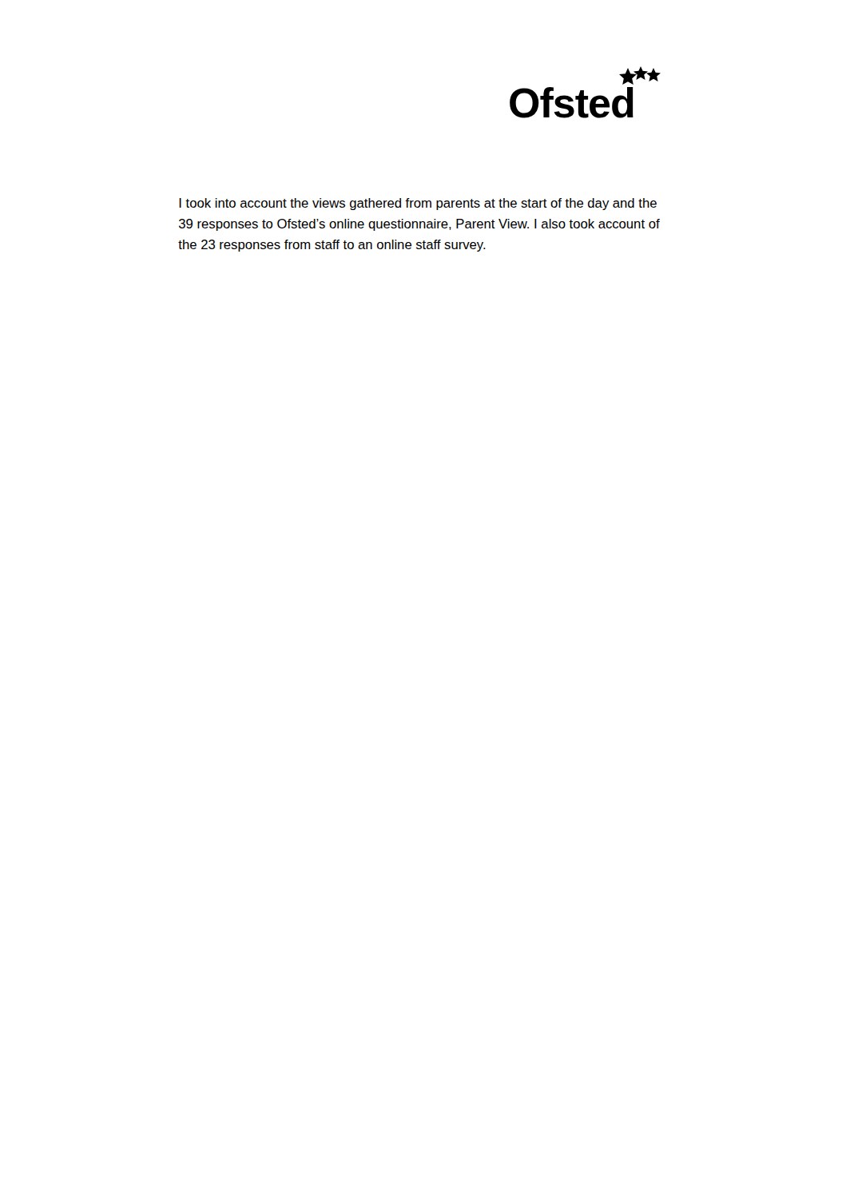Ofsted
I took into account the views gathered from parents at the start of the day and the 39 responses to Ofsted’s online questionnaire, Parent View. I also took account of the 23 responses from staff to an online staff survey.